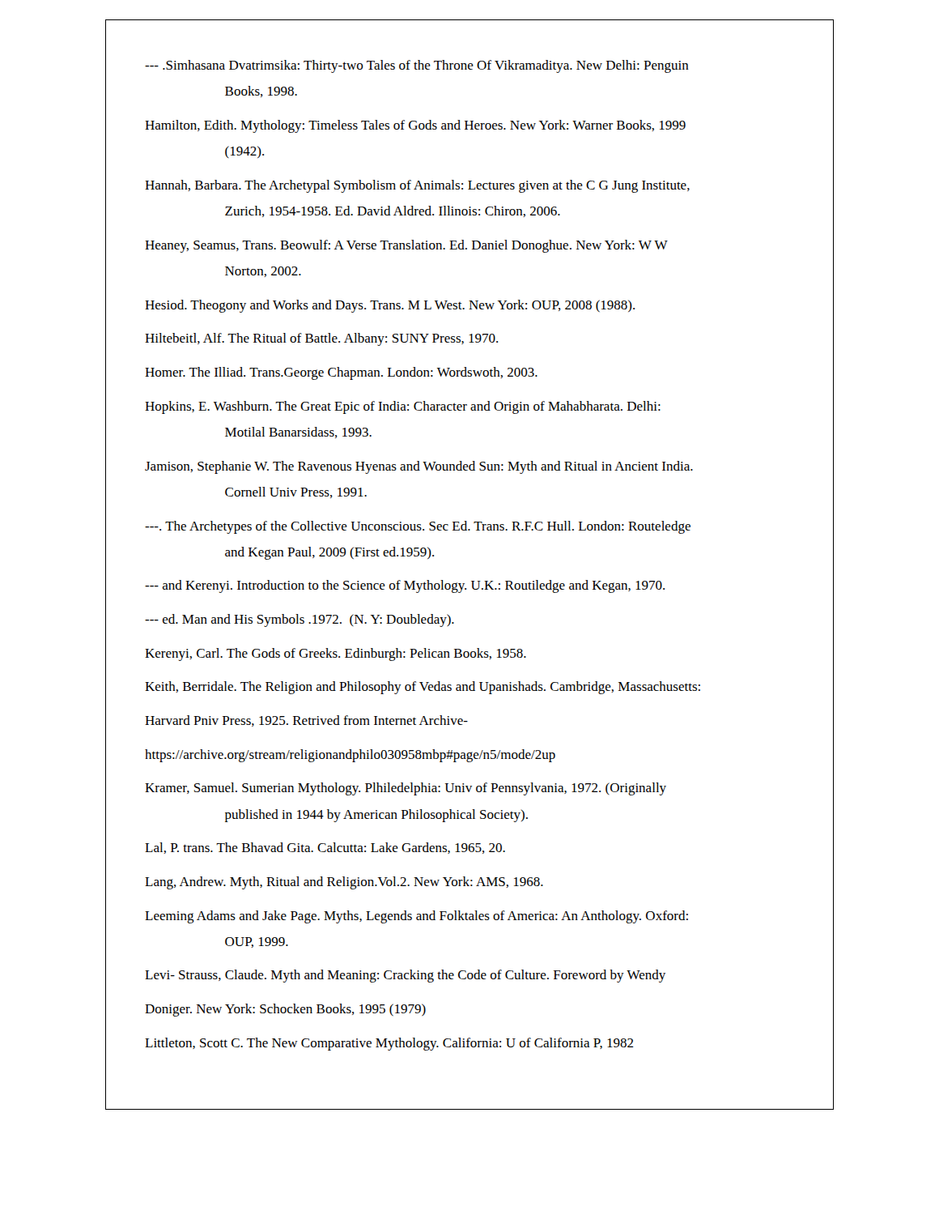--- .Simhasana Dvatrimsika: Thirty-two Tales of the Throne Of Vikramaditya. New Delhi: Penguin Books, 1998.
Hamilton, Edith. Mythology: Timeless Tales of Gods and Heroes. New York: Warner Books, 1999 (1942).
Hannah, Barbara. The Archetypal Symbolism of Animals: Lectures given at the C G Jung Institute, Zurich, 1954-1958. Ed. David Aldred. Illinois: Chiron, 2006.
Heaney, Seamus, Trans. Beowulf: A Verse Translation. Ed. Daniel Donoghue. New York: W W Norton, 2002.
Hesiod. Theogony and Works and Days. Trans. M L West. New York: OUP, 2008 (1988).
Hiltebeitl, Alf. The Ritual of Battle. Albany: SUNY Press, 1970.
Homer. The Illiad. Trans.George Chapman. London: Wordswoth, 2003.
Hopkins, E. Washburn. The Great Epic of India: Character and Origin of Mahabharata. Delhi: Motilal Banarsidass, 1993.
Jamison, Stephanie W. The Ravenous Hyenas and Wounded Sun: Myth and Ritual in Ancient India. Cornell Univ Press, 1991.
---. The Archetypes of the Collective Unconscious. Sec Ed. Trans. R.F.C Hull. London: Routeledge and Kegan Paul, 2009 (First ed.1959).
--- and Kerenyi. Introduction to the Science of Mythology. U.K.: Routiledge and Kegan, 1970.
--- ed. Man and His Symbols .1972. (N. Y: Doubleday).
Kerenyi, Carl. The Gods of Greeks. Edinburgh: Pelican Books, 1958.
Keith, Berridale. The Religion and Philosophy of Vedas and Upanishads. Cambridge, Massachusetts:
Harvard Pniv Press, 1925. Retrived from Internet Archive-
https://archive.org/stream/religionandphilo030958mbp#page/n5/mode/2up
Kramer, Samuel. Sumerian Mythology. Plhiledelphia: Univ of Pennsylvania, 1972. (Originally published in 1944 by American Philosophical Society).
Lal, P. trans. The Bhavad Gita. Calcutta: Lake Gardens, 1965, 20.
Lang, Andrew. Myth, Ritual and Religion.Vol.2. New York: AMS, 1968.
Leeming Adams and Jake Page. Myths, Legends and Folktales of America: An Anthology. Oxford: OUP, 1999.
Levi- Strauss, Claude. Myth and Meaning: Cracking the Code of Culture. Foreword by Wendy
Doniger. New York: Schocken Books, 1995 (1979)
Littleton, Scott C. The New Comparative Mythology. California: U of California P, 1982